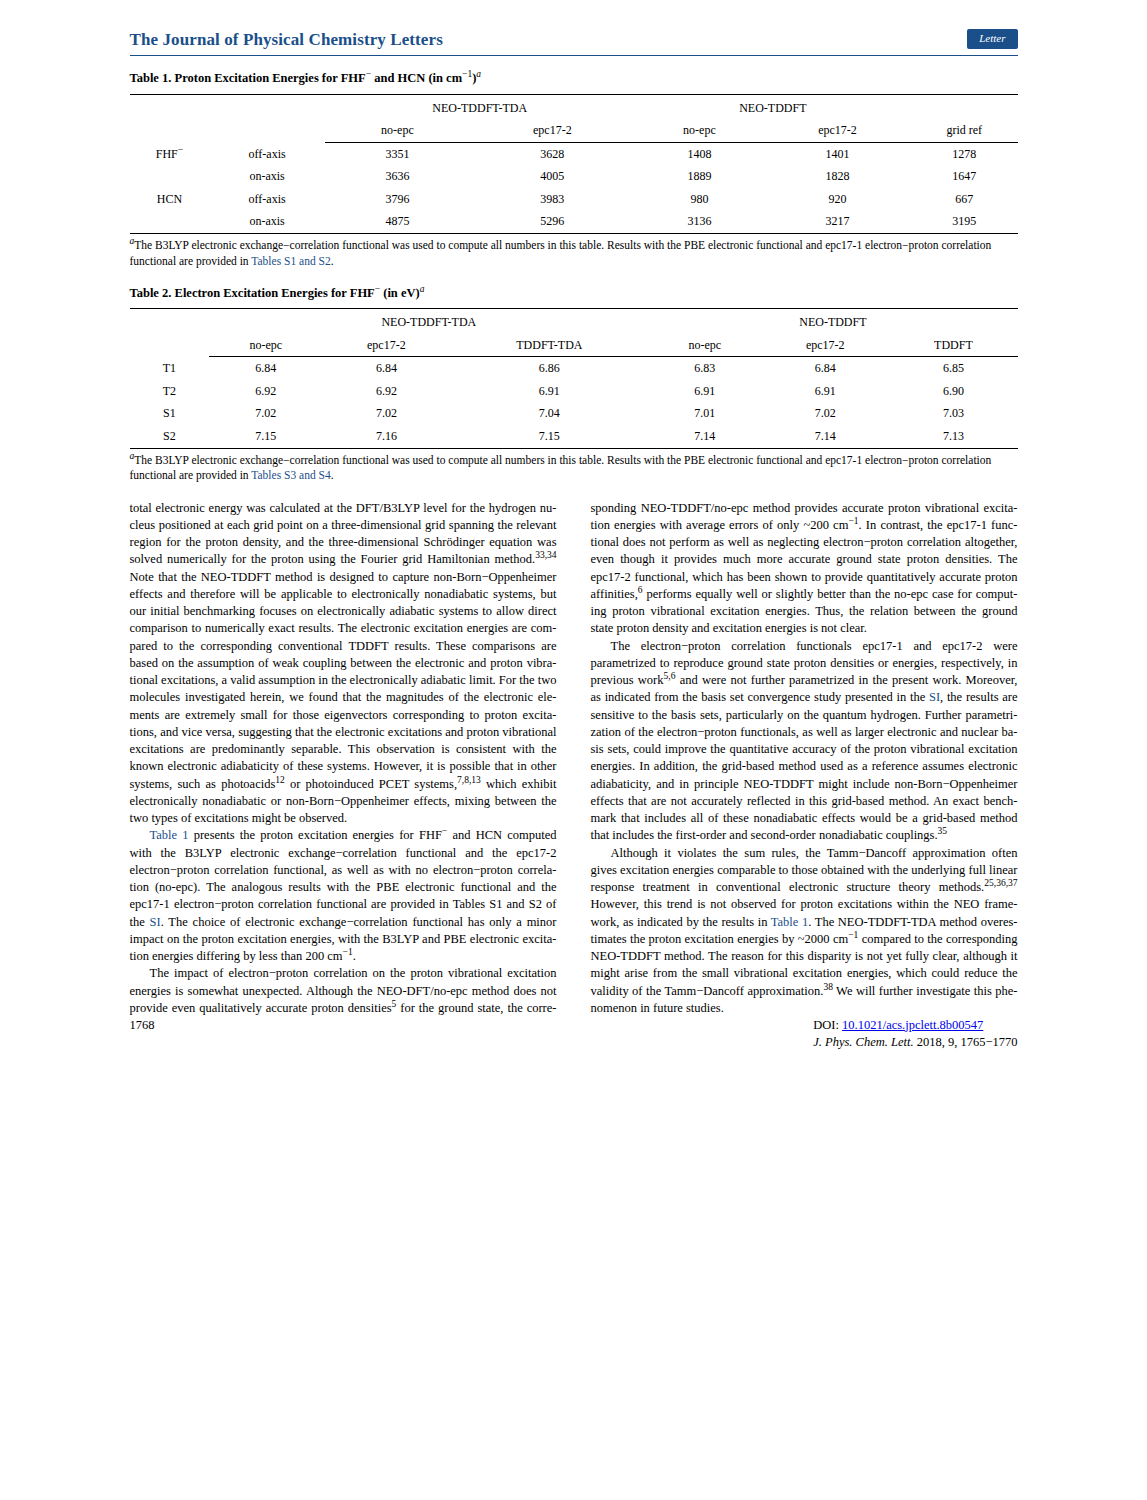The Journal of Physical Chemistry Letters
Letter
Table 1. Proton Excitation Energies for FHF− and HCN (in cm−1)a
| | | NEO-TDDFT-TDA | NEO-TDDFT | |
| --- | --- | --- | --- | --- |
| | | no-epc | epc17-2 | no-epc | epc17-2 | grid ref |
| FHF − | off-axis | 3351 | 3628 | 1408 | 1401 | 1278 |
| | on-axis | 3636 | 4005 | 1889 | 1828 | 1647 |
| HCN | off-axis | 3796 | 3983 | 980 | 920 | 667 |
| | on-axis | 4875 | 5296 | 3136 | 3217 | 3195 |
aThe B3LYP electronic exchange−correlation functional was used to compute all numbers in this table. Results with the PBE electronic functional and epc17-1 electron−proton correlation functional are provided in Tables S1 and S2.
Table 2. Electron Excitation Energies for FHF− (in eV)a
| | NEO-TDDFT-TDA | NEO-TDDFT |
| --- | --- | --- |
| | no-epc | epc17-2 | TDDFT-TDA | no-epc | epc17-2 | TDDFT |
| T1 | 6.84 | 6.84 | 6.86 | 6.83 | 6.84 | 6.85 |
| T2 | 6.92 | 6.92 | 6.91 | 6.91 | 6.91 | 6.90 |
| S1 | 7.02 | 7.02 | 7.04 | 7.01 | 7.02 | 7.03 |
| S2 | 7.15 | 7.16 | 7.15 | 7.14 | 7.14 | 7.13 |
aThe B3LYP electronic exchange−correlation functional was used to compute all numbers in this table. Results with the PBE electronic functional and epc17-1 electron−proton correlation functional are provided in Tables S3 and S4.
total electronic energy was calculated at the DFT/B3LYP level for the hydrogen nucleus positioned at each grid point on a three-dimensional grid spanning the relevant region for the proton density, and the three-dimensional Schrödinger equation was solved numerically for the proton using the Fourier grid Hamiltonian method.33,34 Note that the NEO-TDDFT method is designed to capture non-Born−Oppenheimer effects and therefore will be applicable to electronically nonadiabatic systems, but our initial benchmarking focuses on electronically adiabatic systems to allow direct comparison to numerically exact results. The electronic excitation energies are compared to the corresponding conventional TDDFT results. These comparisons are based on the assumption of weak coupling between the electronic and proton vibrational excitations, a valid assumption in the electronically adiabatic limit. For the two molecules investigated herein, we found that the magnitudes of the electronic elements are extremely small for those eigenvectors corresponding to proton excitations, and vice versa, suggesting that the electronic excitations and proton vibrational excitations are predominantly separable. This observation is consistent with the known electronic adiabaticity of these systems. However, it is possible that in other systems, such as photoacids12 or photoinduced PCET systems,7,8,13 which exhibit electronically nonadiabatic or non-Born−Oppenheimer effects, mixing between the two types of excitations might be observed.
Table 1 presents the proton excitation energies for FHF− and HCN computed with the B3LYP electronic exchange−correlation functional and the epc17-2 electron−proton correlation functional, as well as with no electron−proton correlation (no-epc). The analogous results with the PBE electronic functional and the epc17-1 electron−proton correlation functional are provided in Tables S1 and S2 of the SI. The choice of electronic exchange−correlation functional has only a minor impact on the proton excitation energies, with the B3LYP and PBE electronic excitation energies differing by less than 200 cm−1.
The impact of electron−proton correlation on the proton vibrational excitation energies is somewhat unexpected. Although the NEO-DFT/no-epc method does not provide even qualitatively accurate proton densities5 for the ground state, the corresponding NEO-TDDFT/no-epc method provides accurate proton vibrational excitation energies with average errors of only ~200 cm−1. In contrast, the epc17-1 functional does not perform as well as neglecting electron−proton correlation altogether, even though it provides much more accurate ground state proton densities. The epc17-2 functional, which has been shown to provide quantitatively accurate proton affinities,6 performs equally well or slightly better than the no-epc case for computing proton vibrational excitation energies. Thus, the relation between the ground state proton density and excitation energies is not clear.
The electron−proton correlation functionals epc17-1 and epc17-2 were parametrized to reproduce ground state proton densities or energies, respectively, in previous work5,6 and were not further parametrized in the present work. Moreover, as indicated from the basis set convergence study presented in the SI, the results are sensitive to the basis sets, particularly on the quantum hydrogen. Further parametrization of the electron−proton functionals, as well as larger electronic and nuclear basis sets, could improve the quantitative accuracy of the proton vibrational excitation energies. In addition, the grid-based method used as a reference assumes electronic adiabaticity, and in principle NEO-TDDFT might include non-Born−Oppenheimer effects that are not accurately reflected in this grid-based method. An exact benchmark that includes all of these nonadiabatic effects would be a grid-based method that includes the first-order and second-order nonadiabatic couplings.35
Although it violates the sum rules, the Tamm−Dancoff approximation often gives excitation energies comparable to those obtained with the underlying full linear response treatment in conventional electronic structure theory methods.25,36,37 However, this trend is not observed for proton excitations within the NEO framework, as indicated by the results in Table 1. The NEO-TDDFT-TDA method overestimates the proton excitation energies by ~2000 cm−1 compared to the corresponding NEO-TDDFT method. The reason for this disparity is not yet fully clear, although it might arise from the small vibrational excitation energies, which could reduce the validity of the Tamm−Dancoff approximation.38 We will further investigate this phenomenon in future studies.
1768
DOI: 10.1021/acs.jpclett.8b00547
J. Phys. Chem. Lett. 2018, 9, 1765−1770